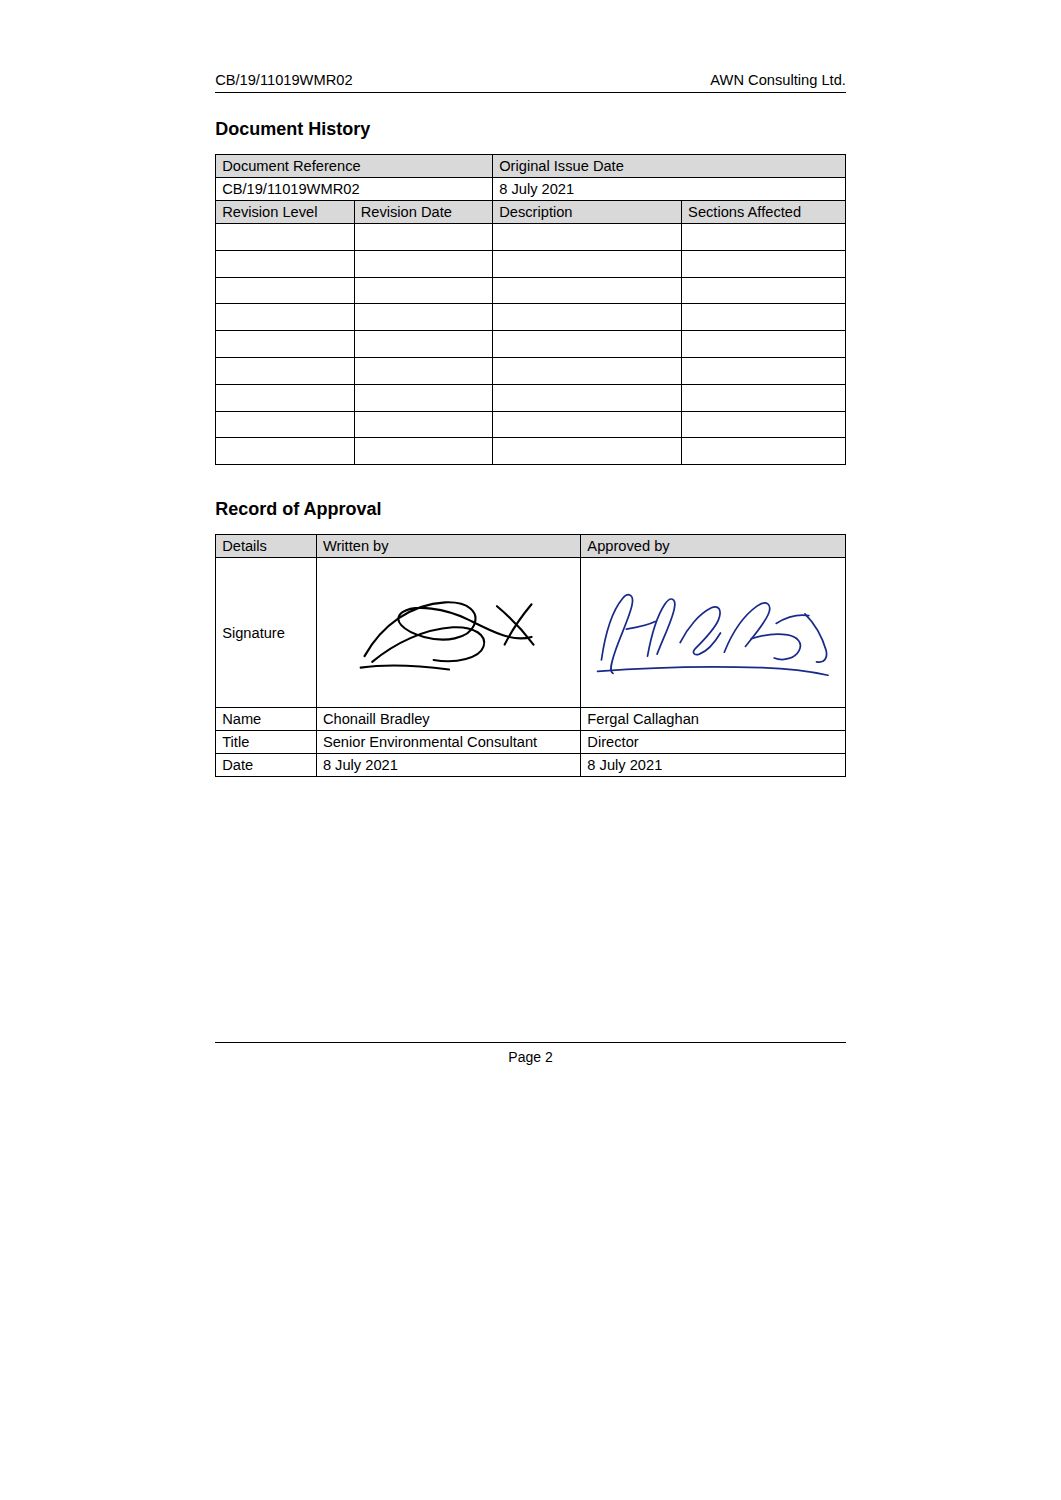CB/19/11019WMR02
AWN Consulting Ltd.
Document History
| Document Reference | Original Issue Date |
| CB/19/11019WMR02 | 8 July 2021 |
| Revision Level | Revision Date | Description | Sections Affected |
Record of Approval
| Details | Written by | Approved by |
| Signature | | |
| Name | Chonaill Bradley | Fergal Callaghan |
| Title | Senior Environmental Consultant | Director |
| Date | 8 July 2021 | 8 July 2021 |
Page 2